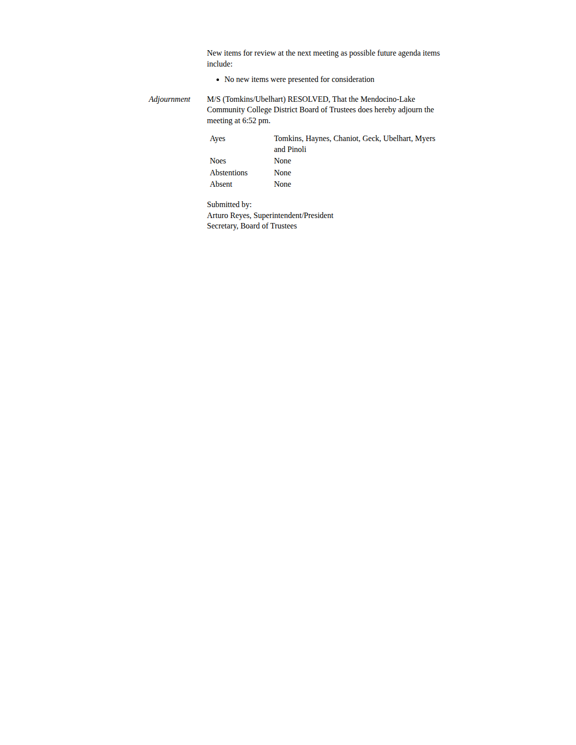New items for review at the next meeting as possible future agenda items include:
No new items were presented for consideration
Adjournment
M/S (Tomkins/Ubelhart) RESOLVED, That the Mendocino-Lake Community College District Board of Trustees does hereby adjourn the meeting at 6:52 pm.
| Ayes | Tomkins, Haynes, Chaniot, Geck, Ubelhart, Myers and Pinoli |
| Noes | None |
| Abstentions | None |
| Absent | None |
Submitted by:
Arturo Reyes, Superintendent/President
Secretary, Board of Trustees